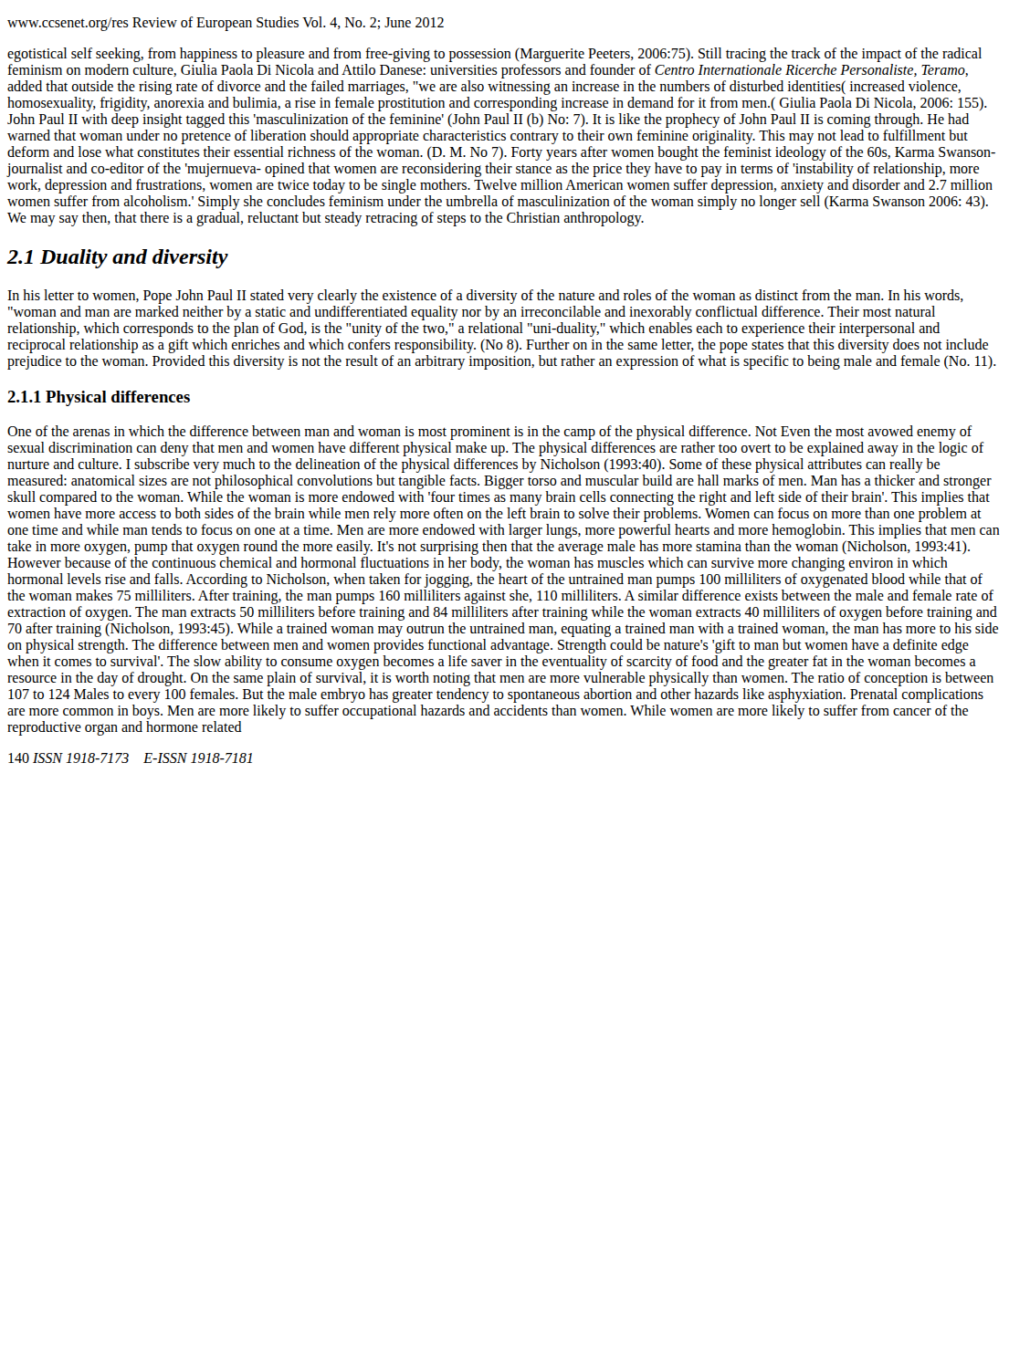www.ccsenet.org/res Review of European Studies Vol. 4, No. 2; June 2012
egotistical self seeking, from happiness to pleasure and from free-giving to possession (Marguerite Peeters, 2006:75). Still tracing the track of the impact of the radical feminism on modern culture, Giulia Paola Di Nicola and Attilo Danese: universities professors and founder of Centro Internationale Ricerche Personaliste, Teramo, added that outside the rising rate of divorce and the failed marriages, "we are also witnessing an increase in the numbers of disturbed identities( increased violence, homosexuality, frigidity, anorexia and bulimia, a rise in female prostitution and corresponding increase in demand for it from men.( Giulia Paola Di Nicola, 2006: 155). John Paul II with deep insight tagged this 'masculinization of the feminine' (John Paul II (b) No: 7). It is like the prophecy of John Paul II is coming through. He had warned that woman under no pretence of liberation should appropriate characteristics contrary to their own feminine originality. This may not lead to fulfillment but deform and lose what constitutes their essential richness of the woman. (D. M. No 7). Forty years after women bought the feminist ideology of the 60s, Karma Swanson-journalist and co-editor of the 'mujernueva- opined that women are reconsidering their stance as the price they have to pay in terms of 'instability of relationship, more work, depression and frustrations, women are twice today to be single mothers. Twelve million American women suffer depression, anxiety and disorder and 2.7 million women suffer from alcoholism.' Simply she concludes feminism under the umbrella of masculinization of the woman simply no longer sell (Karma Swanson 2006: 43). We may say then, that there is a gradual, reluctant but steady retracing of steps to the Christian anthropology.
2.1 Duality and diversity
In his letter to women, Pope John Paul II stated very clearly the existence of a diversity of the nature and roles of the woman as distinct from the man. In his words, "woman and man are marked neither by a static and undifferentiated equality nor by an irreconcilable and inexorably conflictual difference. Their most natural relationship, which corresponds to the plan of God, is the "unity of the two," a relational "uni-duality," which enables each to experience their interpersonal and reciprocal relationship as a gift which enriches and which confers responsibility. (No 8). Further on in the same letter, the pope states that this diversity does not include prejudice to the woman. Provided this diversity is not the result of an arbitrary imposition, but rather an expression of what is specific to being male and female (No. 11).
2.1.1 Physical differences
One of the arenas in which the difference between man and woman is most prominent is in the camp of the physical difference. Not Even the most avowed enemy of sexual discrimination can deny that men and women have different physical make up. The physical differences are rather too overt to be explained away in the logic of nurture and culture. I subscribe very much to the delineation of the physical differences by Nicholson (1993:40). Some of these physical attributes can really be measured: anatomical sizes are not philosophical convolutions but tangible facts. Bigger torso and muscular build are hall marks of men. Man has a thicker and stronger skull compared to the woman. While the woman is more endowed with 'four times as many brain cells connecting the right and left side of their brain'. This implies that women have more access to both sides of the brain while men rely more often on the left brain to solve their problems. Women can focus on more than one problem at one time and while man tends to focus on one at a time. Men are more endowed with larger lungs, more powerful hearts and more hemoglobin. This implies that men can take in more oxygen, pump that oxygen round the more easily. It's not surprising then that the average male has more stamina than the woman (Nicholson, 1993:41). However because of the continuous chemical and hormonal fluctuations in her body, the woman has muscles which can survive more changing environ in which hormonal levels rise and falls. According to Nicholson, when taken for jogging, the heart of the untrained man pumps 100 milliliters of oxygenated blood while that of the woman makes 75 milliliters. After training, the man pumps 160 milliliters against she, 110 milliliters. A similar difference exists between the male and female rate of extraction of oxygen. The man extracts 50 milliliters before training and 84 milliliters after training while the woman extracts 40 milliliters of oxygen before training and 70 after training (Nicholson, 1993:45). While a trained woman may outrun the untrained man, equating a trained man with a trained woman, the man has more to his side on physical strength. The difference between men and women provides functional advantage. Strength could be nature's 'gift to man but women have a definite edge when it comes to survival'. The slow ability to consume oxygen becomes a life saver in the eventuality of scarcity of food and the greater fat in the woman becomes a resource in the day of drought. On the same plain of survival, it is worth noting that men are more vulnerable physically than women. The ratio of conception is between 107 to 124 Males to every 100 females. But the male embryo has greater tendency to spontaneous abortion and other hazards like asphyxiation. Prenatal complications are more common in boys. Men are more likely to suffer occupational hazards and accidents than women. While women are more likely to suffer from cancer of the reproductive organ and hormone related
140 ISSN 1918-7173 E-ISSN 1918-7181